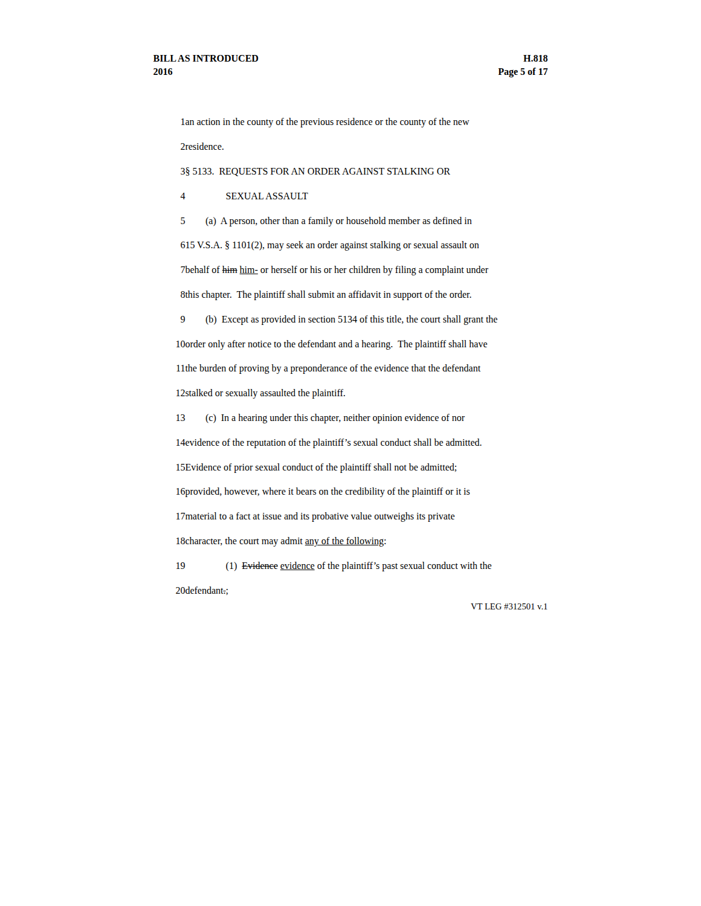BILL AS INTRODUCED
2016
H.818
Page 5 of 17
| 1 | an action in the county of the previous residence or the county of the new |
| 2 | residence. |
| 3 | § 5133. REQUESTS FOR AN ORDER AGAINST STALKING OR |
| 4 | SEXUAL ASSAULT |
| 5 | (a) A person, other than a family or household member as defined in |
| 6 | 15 V.S.A. § 1101(2), may seek an order against stalking or sexual assault on |
| 7 | behalf of him him- or herself or his or her children by filing a complaint under |
| 8 | this chapter. The plaintiff shall submit an affidavit in support of the order. |
| 9 | (b) Except as provided in section 5134 of this title, the court shall grant the |
| 10 | order only after notice to the defendant and a hearing. The plaintiff shall have |
| 11 | the burden of proving by a preponderance of the evidence that the defendant |
| 12 | stalked or sexually assaulted the plaintiff. |
| 13 | (c) In a hearing under this chapter, neither opinion evidence of nor |
| 14 | evidence of the reputation of the plaintiff’s sexual conduct shall be admitted. |
| 15 | Evidence of prior sexual conduct of the plaintiff shall not be admitted; |
| 16 | provided, however, where it bears on the credibility of the plaintiff or it is |
| 17 | material to a fact at issue and its probative value outweighs its private |
| 18 | character, the court may admit any of the following : |
| 19 | (1) Evidence evidence of the plaintiff’s past sexual conduct with the |
| 20 | defendant . ; |
VT LEG #312501 v.1